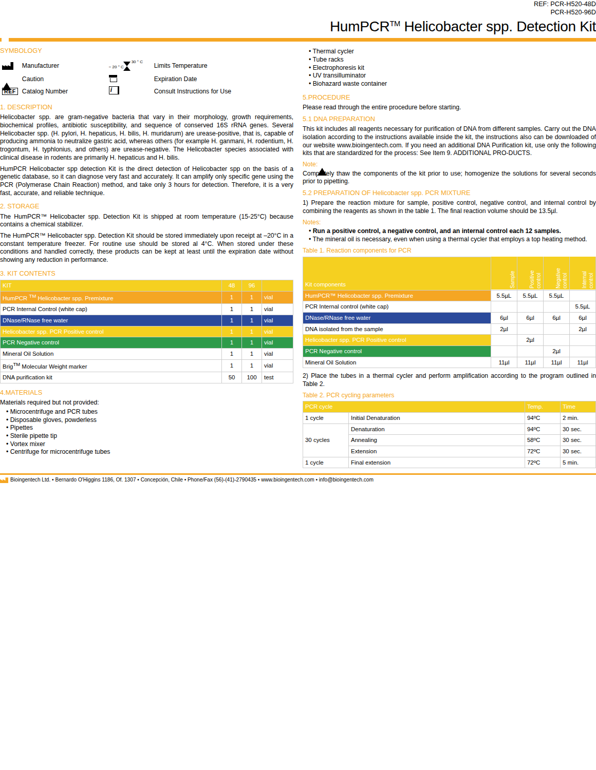REF: PCR-H520-48D
PCR-H520-96D
HumPCRTM Helicobacter spp. Detection Kit
SYMBOLOGY
| | Manufacturer | − 20 ° C 30 ° C | Limits Temperature |
| | Caution | | Expiration Date |
| REF | Catalog Number | | Consult Instructions for Use |
1. DESCRIPTION
Helicobacter spp. are gram-negative bacteria that vary in their morphology, growth requirements, biochemical profiles, antibiotic susceptibility, and sequence of conserved 16S rRNA genes. Several Helicobacter spp. (H. pylori, H. hepaticus, H. bilis, H. muridarum) are urease-positive, that is, capable of producing ammonia to neutralize gastric acid, whereas others (for example H. ganmani, H. rodentium, H. trogontum, H. typhlonius, and others) are urease-negative. The Helicobacter species associated with clinical disease in rodents are primarily H. hepaticus and H. bilis.
HumPCR Helicobacter spp detection Kit is the direct detection of Helicobacter spp on the basis of a genetic database, so it can diagnose very fast and accurately. It can amplify only specific gene using the PCR (Polymerase Chain Reaction) method, and take only 3 hours for detection. Therefore, it is a very fast, accurate, and reliable technique.
2. STORAGE
The HumPCR™ Helicobacter spp. Detection Kit is shipped at room temperature (15-25°C) because contains a chemical stabilizer.
The HumPCR™ Helicobacter spp. Detection Kit should be stored immediately upon receipt at –20°C in a constant temperature freezer. For routine use should be stored al 4°C. When stored under these conditions and handled correctly, these products can be kept at least until the expiration date without showing any reduction in performance.
3. KIT CONTENTS
| KIT | 48 | 96 | |
| HumPCR TM Helicobacter spp. Premixture | 1 | 1 | vial |
| PCR Internal Control (white cap) | 1 | 1 | vial |
| DNase/RNase free water | 1 | 1 | vial |
| Helicobacter spp. PCR Positive control | 1 | 1 | vial |
| PCR Negative control | 1 | 1 | vial |
| Mineral Oil Solution | 1 | 1 | vial |
| Brig TM Molecular Weight marker | 1 | 1 | vial |
| DNA purification kit | 50 | 100 | test |
4.MATERIALS
Materials required but not provided:
Microcentrifuge and PCR tubes
Disposable gloves, powderless
Pipettes
Sterile pipette tip
Vortex mixer
Centrifuge for microcentrifuge tubes
Thermal cycler
Tube racks
Electrophoresis kit
UV transilluminator
Biohazard waste container
5.PROCEDURE
Please read through the entire procedure before starting.
5.1 DNA PREPARATION
This kit includes all reagents necessary for purification of DNA from different samples. Carry out the DNA isolation according to the instructions available inside the kit, the instructions also can be downloaded of our website www.bioingentech.com. If you need an additional DNA Purification kit, use only the following kits that are standardized for the process: See Item 9. ADDITIONAL PRO-DUCTS.
Note:
Completely thaw the components of the kit prior to use; homogenize the solutions for several seconds prior to pipetting.
5.2 PREPARATION OF Helicobacter spp. PCR MIXTURE
1) Prepare the reaction mixture for sample, positive control, negative control, and internal control by combining the reagents as shown in the table 1. The final reaction volume should be 13.5µl.
Notes:
Run a positive control, a negative control, and an internal control each 12 samples.
The mineral oil is necessary, even when using a thermal cycler that employs a top heating method.
Table 1. Reaction components for PCR
| Kit components | Sample | Positive control | Negative control | Internal control |
| HumPCR™ Helicobacter spp. Premixture | 5.5µL | 5.5µL | 5.5µL | |
| PCR Internal control (white cap) | | | | 5.5µL |
| DNase/RNase free water | 6µl | 6µl | 6µl | 6µl |
| DNA isolated from the sample | 2µl | | | 2µl |
| Helicobacter spp. PCR Positive control | | 2µl | | |
| PCR Negative control | | | 2µl | |
| Mineral Oil Solution | 11µl | 11µl | 11µl | 11µl |
2) Place the tubes in a thermal cycler and perform amplification according to the program outlined in Table 2.
Table 2. PCR cycling parameters
| PCR cycle | Temp. | Time |
| 1 cycle | Initial Denaturation | 94ºC | 2 min. |
| 30 cycles | Denaturation | 94ºC | 30 sec. |
| Annealing | 58ºC | 30 sec. |
| Extension | 72ºC | 30 sec. |
| 1 cycle | Final extension | 72ºC | 5 min. |
Bioingentech Ltd. • Bernardo O'Higgins 1186, Of. 1307 • Concepción, Chile • Phone/Fax (56)-(41)-2790435 • www.bioingentech.com • info@bioingentech.com